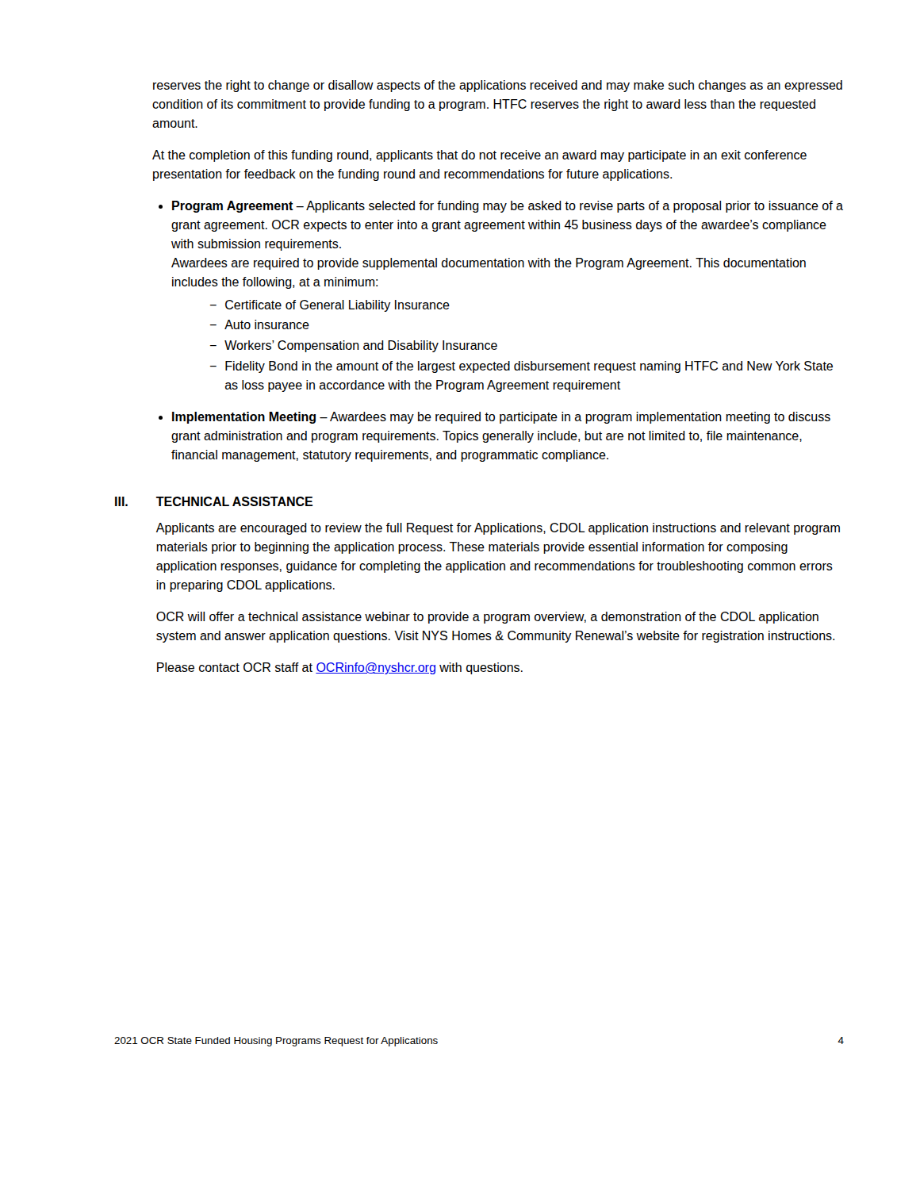reserves the right to change or disallow aspects of the applications received and may make such changes as an expressed condition of its commitment to provide funding to a program. HTFC reserves the right to award less than the requested amount.
At the completion of this funding round, applicants that do not receive an award may participate in an exit conference presentation for feedback on the funding round and recommendations for future applications.
Program Agreement – Applicants selected for funding may be asked to revise parts of a proposal prior to issuance of a grant agreement. OCR expects to enter into a grant agreement within 45 business days of the awardee’s compliance with submission requirements.
Awardees are required to provide supplemental documentation with the Program Agreement. This documentation includes the following, at a minimum:
Certificate of General Liability Insurance
Auto insurance
Workers’ Compensation and Disability Insurance
Fidelity Bond in the amount of the largest expected disbursement request naming HTFC and New York State as loss payee in accordance with the Program Agreement requirement
Implementation Meeting – Awardees may be required to participate in a program implementation meeting to discuss grant administration and program requirements. Topics generally include, but are not limited to, file maintenance, financial management, statutory requirements, and programmatic compliance.
III.
TECHNICAL ASSISTANCE
Applicants are encouraged to review the full Request for Applications, CDOL application instructions and relevant program materials prior to beginning the application process. These materials provide essential information for composing application responses, guidance for completing the application and recommendations for troubleshooting common errors in preparing CDOL applications.
OCR will offer a technical assistance webinar to provide a program overview, a demonstration of the CDOL application system and answer application questions. Visit NYS Homes & Community Renewal’s website for registration instructions.
Please contact OCR staff at OCRinfo@nyshcr.org with questions.
2021 OCR State Funded Housing Programs Request for Applications 4